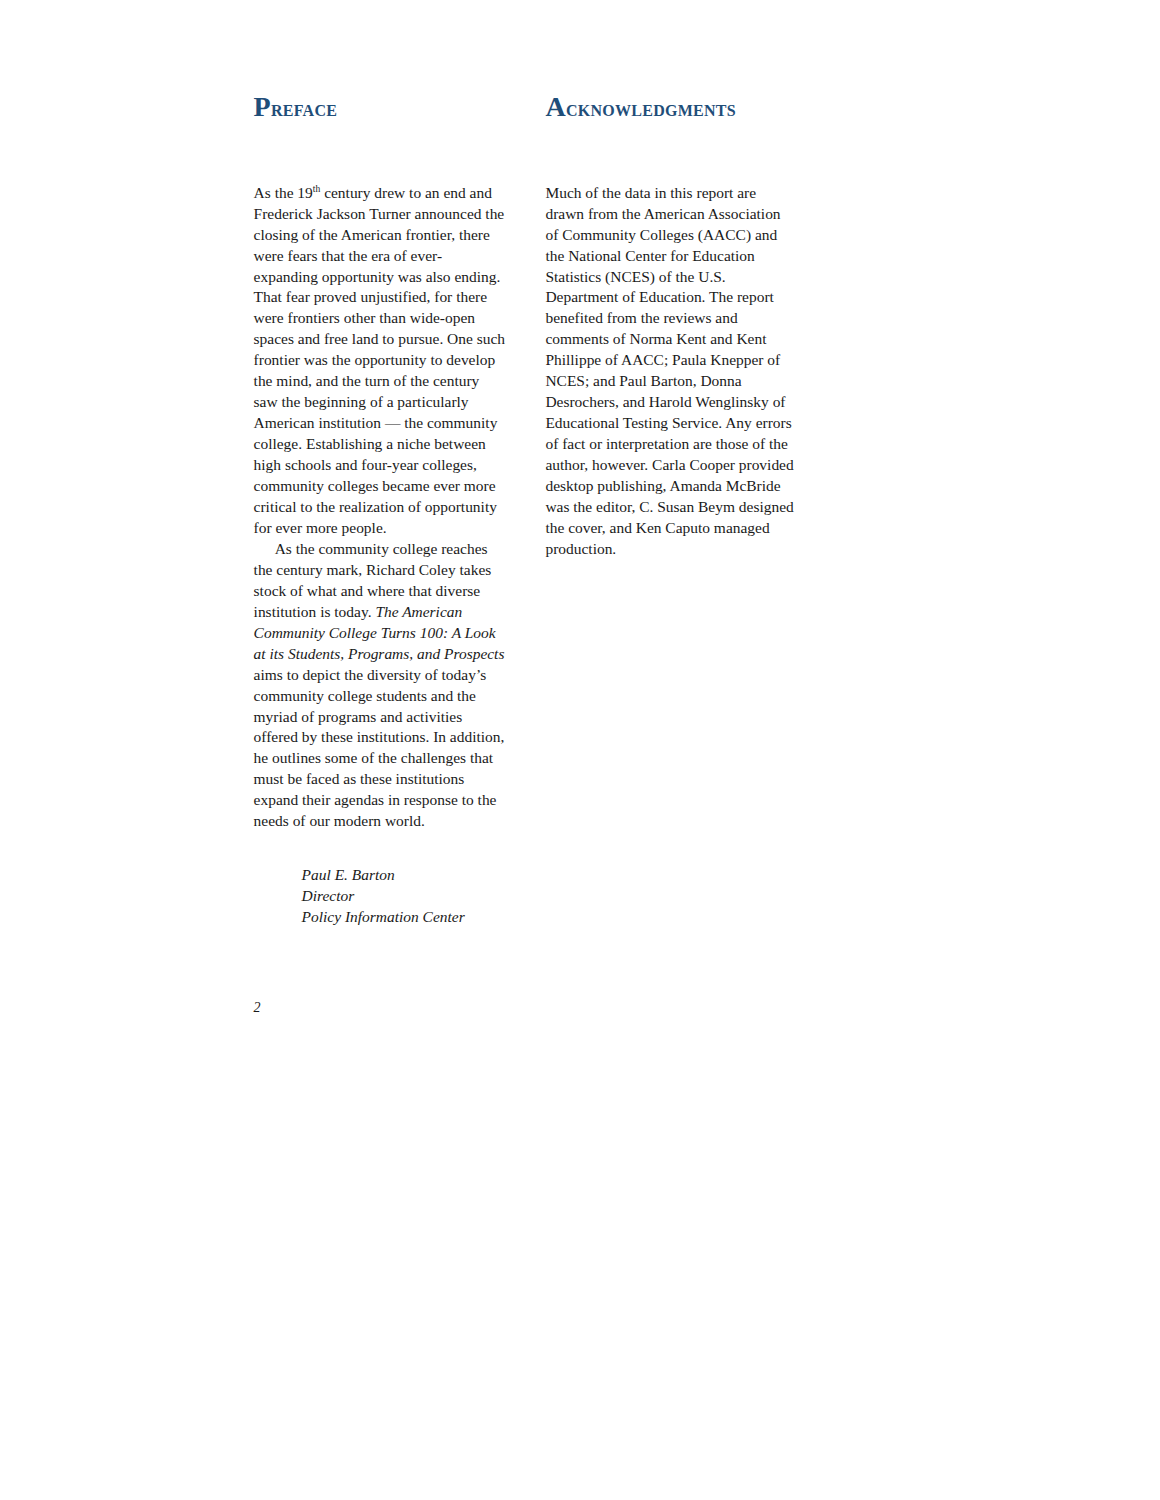Preface
As the 19th century drew to an end and Frederick Jackson Turner announced the closing of the American frontier, there were fears that the era of ever-expanding opportunity was also ending. That fear proved unjustified, for there were frontiers other than wide-open spaces and free land to pursue. One such frontier was the opportunity to develop the mind, and the turn of the century saw the beginning of a particularly American institution — the community college. Establishing a niche between high schools and four-year colleges, community colleges became ever more critical to the realization of opportunity for ever more people.
As the community college reaches the century mark, Richard Coley takes stock of what and where that diverse institution is today. The American Community College Turns 100: A Look at its Students, Programs, and Prospects aims to depict the diversity of today’s community college students and the myriad of programs and activities offered by these institutions. In addition, he outlines some of the challenges that must be faced as these institutions expand their agendas in response to the needs of our modern world.
Paul E. Barton
Director
Policy Information Center
Acknowledgments
Much of the data in this report are drawn from the American Association of Community Colleges (AACC) and the National Center for Education Statistics (NCES) of the U.S. Department of Education. The report benefited from the reviews and comments of Norma Kent and Kent Phillippe of AACC; Paula Knepper of NCES; and Paul Barton, Donna Desrochers, and Harold Wenglinsky of Educational Testing Service. Any errors of fact or interpretation are those of the author, however. Carla Cooper provided desktop publishing, Amanda McBride was the editor, C. Susan Beym designed the cover, and Ken Caputo managed production.
2